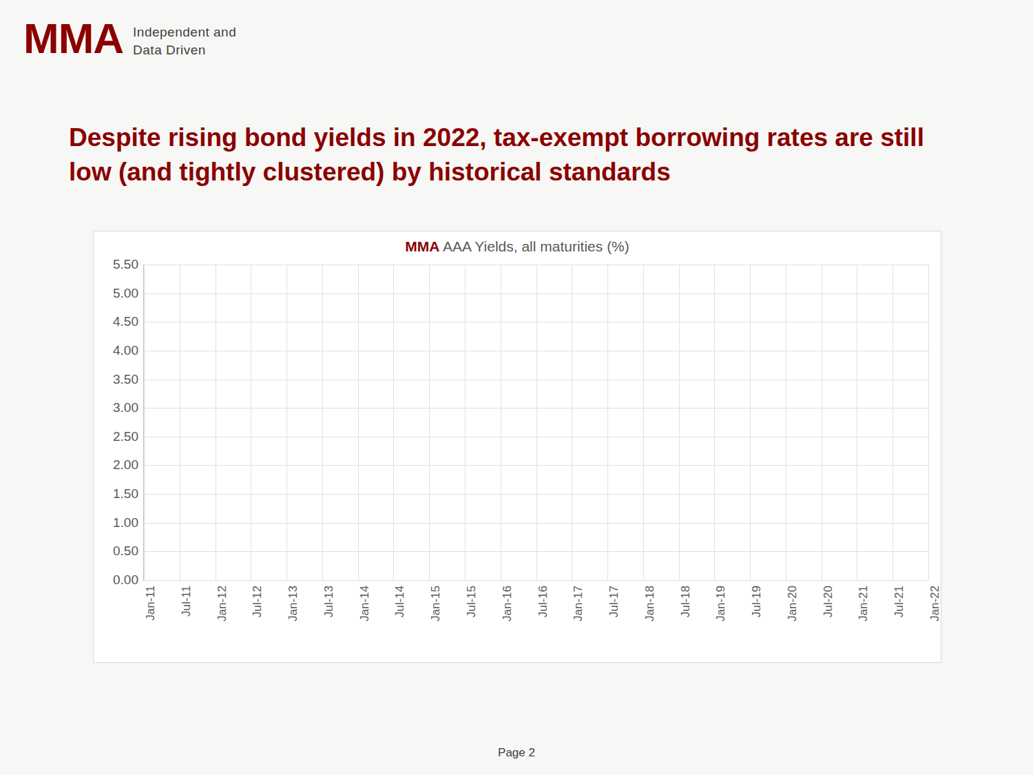MMA
Independent and
Data Driven
Despite rising bond yields in 2022, tax-exempt borrowing rates are still low (and tightly clustered) by historical standards
MMA AAA Yields, all maturities (%)
5.50
5.00
4.50
4.00
3.50
3.00
2.50
2.00
1.50
1.00
0.50
0.00
Jan-11 Jul-11 Jan-12 Jul-12 Jan-13 Jul-13 Jan-14 Jul-14 Jan-15 Jul-15 Jan-16 Jul-16 Jan-17 Jul-17 Jan-18 Jul-18 Jan-19 Jul-19 Jan-20 Jul-20 Jan-21 Jul-21 Jan-22
Page 2